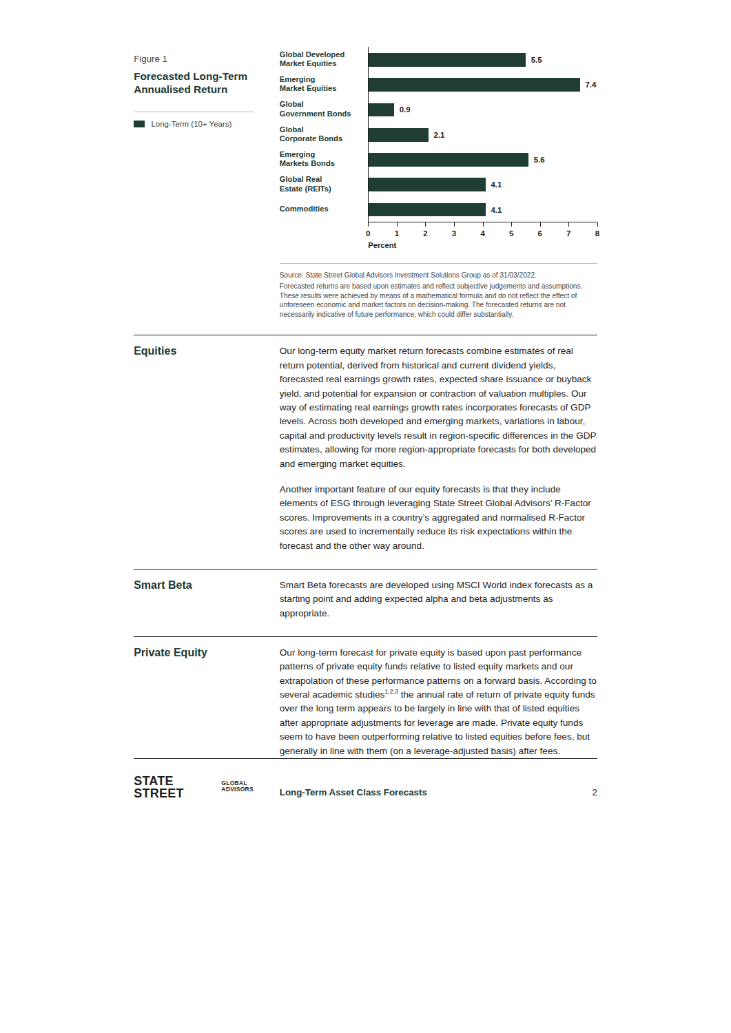Figure 1
Forecasted Long-Term
Annualised Return
Long-Term (10+ Years)
| Global Developed Market Equities | 5.5 |
| Emerging Market Equities | 7.4 |
| Global Government Bonds | 0.9 |
| Global Corporate Bonds | 2.1 |
| Emerging Markets Bonds | 5.6 |
| Global Real Estate (REITs) | 4.1 |
| Commodities | 4.1 |
| | 0 1 2 3 4 5 6 7 8 Percent |
Source: State Street Global Advisors Investment Solutions Group as of 31/03/2022.
Forecasted returns are based upon estimates and reflect subjective judgements and assumptions. These results were achieved by means of a mathematical formula and do not reflect the effect of unforeseen economic and market factors on decision-making. The forecasted returns are not necessarily indicative of future performance, which could differ substantially.
Equities
Our long-term equity market return forecasts combine estimates of real return potential, derived from historical and current dividend yields, forecasted real earnings growth rates, expected share issuance or buyback yield, and potential for expansion or contraction of valuation multiples. Our way of estimating real earnings growth rates incorporates forecasts of GDP levels. Across both developed and emerging markets, variations in labour, capital and productivity levels result in region-specific differences in the GDP estimates, allowing for more region-appropriate forecasts for both developed and emerging market equities.
Another important feature of our equity forecasts is that they include elements of ESG through leveraging State Street Global Advisors’ R-Factor scores. Improvements in a country’s aggregated and normalised R-Factor scores are used to incrementally reduce its risk expectations within the forecast and the other way around.
Smart Beta
Smart Beta forecasts are developed using MSCI World index forecasts as a starting point and adding expected alpha and beta adjustments as appropriate.
Private Equity
Our long-term forecast for private equity is based upon past performance patterns of private equity funds relative to listed equity markets and our extrapolation of these performance patterns on a forward basis. According to several academic studies1,2,3 the annual rate of return of private equity funds over the long term appears to be largely in line with that of listed equities after appropriate adjustments for leverage are made. Private equity funds seem to have been outperforming relative to listed equities before fees, but generally in line with them (on a leverage-adjusted basis) after fees.
STATE STREET GLOBAL
ADVISORS
Long-Term Asset Class Forecasts
2